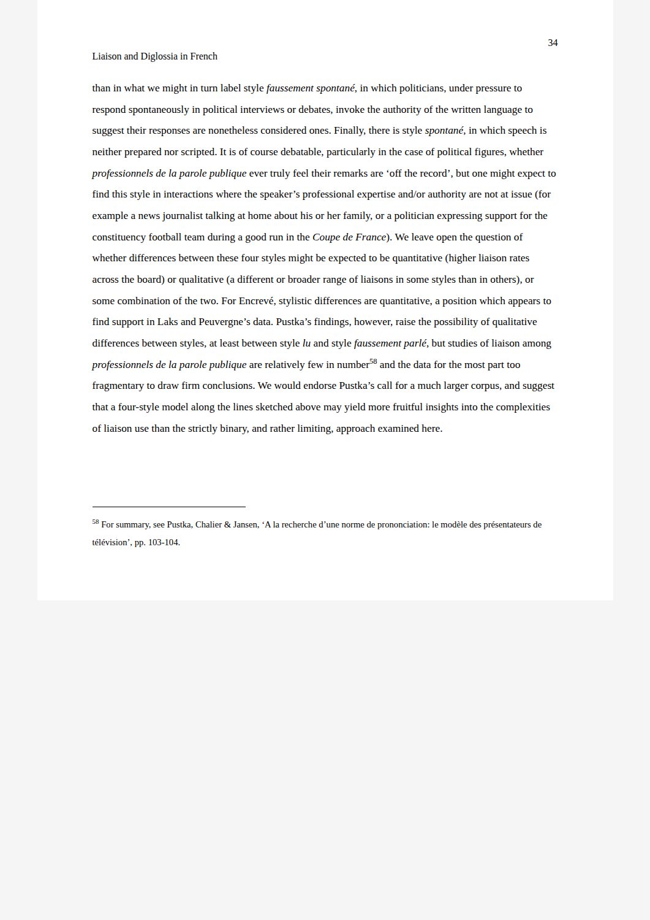34
Liaison and Diglossia in French
than in what we might in turn label style faussement spontané, in which politicians, under pressure to respond spontaneously in political interviews or debates, invoke the authority of the written language to suggest their responses are nonetheless considered ones. Finally, there is style spontané, in which speech is neither prepared nor scripted. It is of course debatable, particularly in the case of political figures, whether professionnels de la parole publique ever truly feel their remarks are ‘off the record’, but one might expect to find this style in interactions where the speaker’s professional expertise and/or authority are not at issue (for example a news journalist talking at home about his or her family, or a politician expressing support for the constituency football team during a good run in the Coupe de France). We leave open the question of whether differences between these four styles might be expected to be quantitative (higher liaison rates across the board) or qualitative (a different or broader range of liaisons in some styles than in others), or some combination of the two. For Encrevé, stylistic differences are quantitative, a position which appears to find support in Laks and Peuvergne’s data. Pustka’s findings, however, raise the possibility of qualitative differences between styles, at least between style lu and style faussement parlé, but studies of liaison among professionnels de la parole publique are relatively few in number58 and the data for the most part too fragmentary to draw firm conclusions. We would endorse Pustka’s call for a much larger corpus, and suggest that a four-style model along the lines sketched above may yield more fruitful insights into the complexities of liaison use than the strictly binary, and rather limiting, approach examined here.
58 For summary, see Pustka, Chalier & Jansen, ‘A la recherche d’une norme de prononciation: le modèle des présentateurs de télévision’, pp. 103-104.